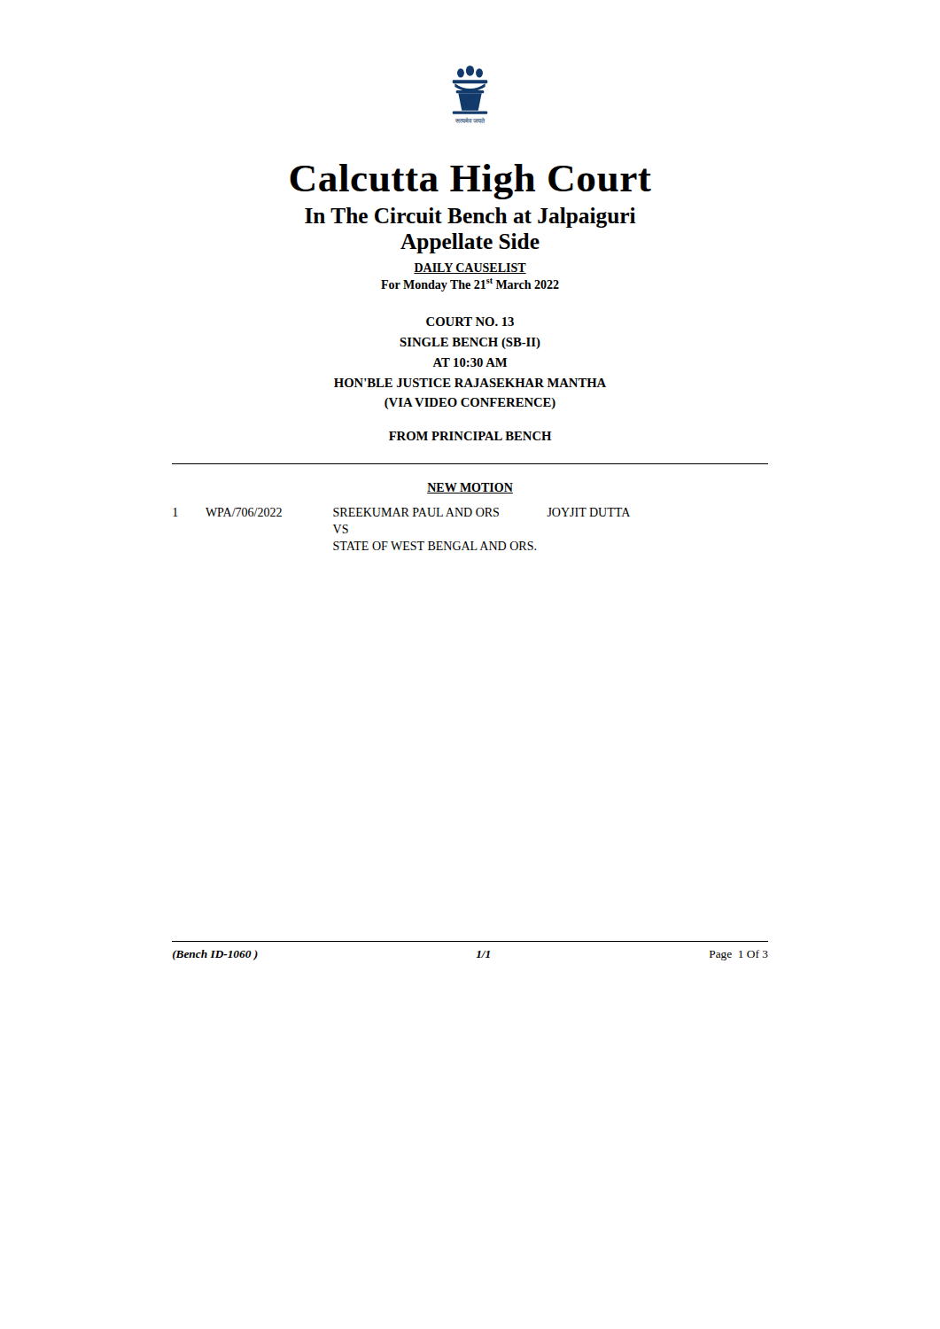Calcutta High Court
In The Circuit Bench at Jalpaiguri
Appellate Side
DAILY CAUSELIST
For Monday The 21st March 2022
COURT NO. 13
SINGLE BENCH (SB-II)
AT 10:30 AM
HON'BLE JUSTICE RAJASEKHAR MANTHA
(VIA VIDEO CONFERENCE)
FROM PRINCIPAL BENCH
NEW MOTION
| 1 | WPA/706/2022 | SREEKUMAR PAUL AND ORS VS STATE OF WEST BENGAL AND ORS. | JOYJIT DUTTA |
(Bench ID-1060 ) 1/1 Page 1 Of 3